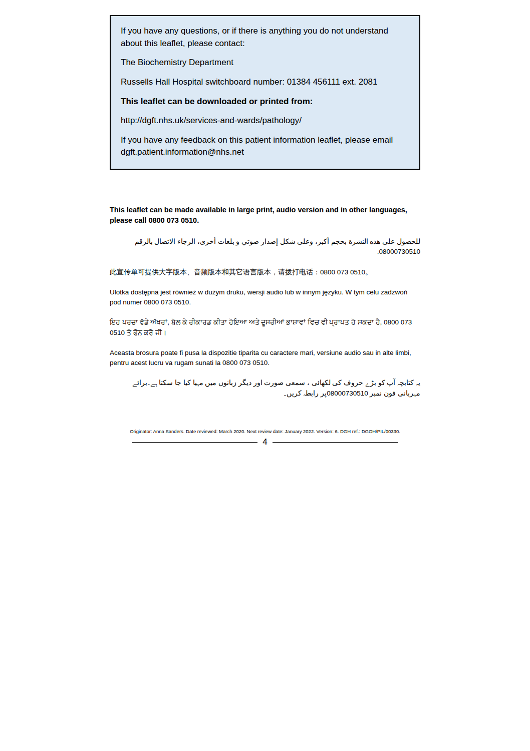If you have any questions, or if there is anything you do not understand about this leaflet, please contact:
The Biochemistry Department
Russells Hall Hospital switchboard number: 01384 456111 ext. 2081
This leaflet can be downloaded or printed from:
http://dgft.nhs.uk/services-and-wards/pathology/
If you have any feedback on this patient information leaflet, please email dgft.patient.information@nhs.net
This leaflet can be made available in large print, audio version and in other languages, please call 0800 073 0510.
للحصول على هذه النشرة بحجم أكبر، وعلى شكل إصدار صوتي و بلغات أخرى، الرجاء الاتصال بالرقم 08000730510.
此宣传单可提供大字版本、音频版本和其它语言版本，请拨打电话：0800 073 0510。
Ulotka dostępna jest również w dużym druku, wersji audio lub w innym języku. W tym celu zadzwoń pod numer 0800 073 0510.
ਇਹ ਪਰਚਾ ਵੱਡੇ ਅੱਖਰਾਂ, ਬੋਲ ਕੇ ਰੀਕਾਰਡ ਕੀਤਾ ਹੋਇਆ ਅਤੇ ਦੂਸਰੀਆਂ ਭਾਸ਼ਾਵਾਂ ਵਿਚ ਵੀ ਪ੍ਰਾਪਤ ਹੋ ਸਕਦਾ ਹੈ, 0800 073 0510 ਤੇ ਫੋਨ ਕਰੋ ਜੀ।
Aceasta brosura poate fi pusa la dispozitie tiparita cu caractere mari, versiune audio sau in alte limbi, pentru acest lucru va rugam sunati la 0800 073 0510.
یہ کتابچہ آپ کو بڑے حروف کی لکھائی ، سمعی صورت اور دیگر زبانوں میں مہیا کیا جا سکتا ہے۔برائے مہربانی فون نمبر 08000730510پر رابطہ کریں۔
Originator: Anna Sanders. Date reviewed: March 2020. Next review date: January 2022. Version: 6. DGH ref.: DGOH/PIL/00330.
4